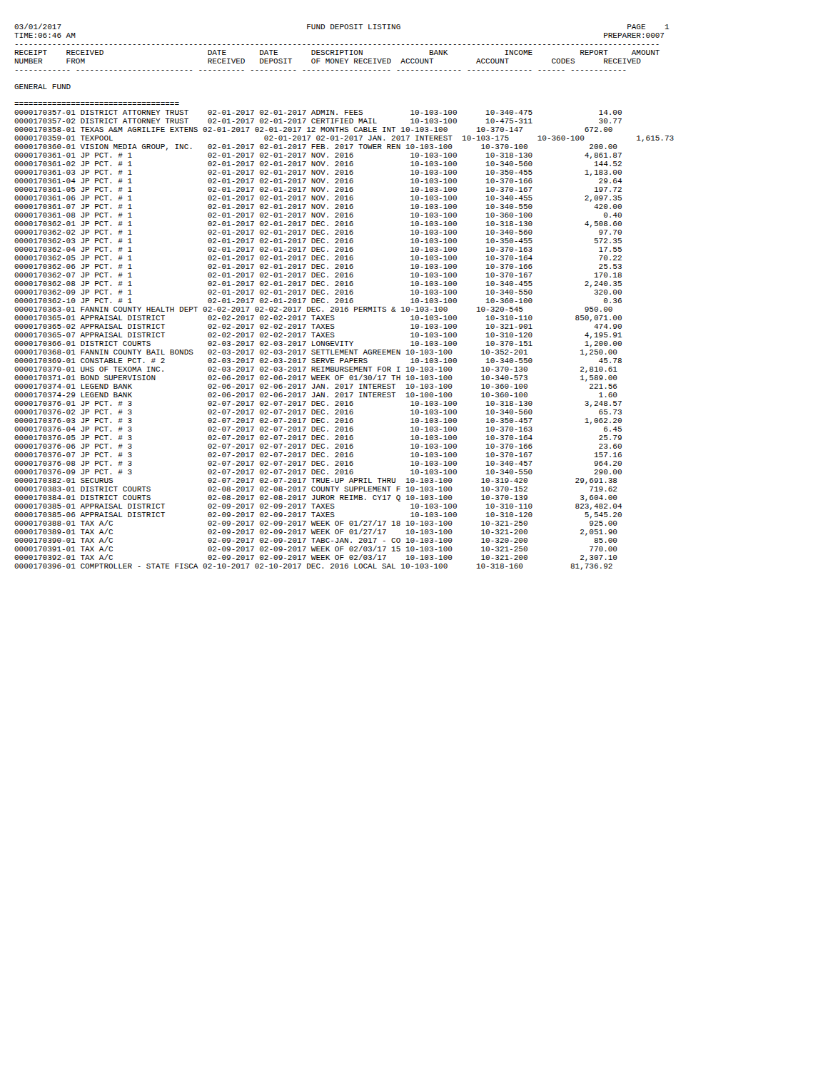03/01/2017 FUND DEPOSIT LISTING PAGE 1 TIME:06:46 AM PREPARER:0007 ----------------------------------------------------------------------------------------------------------------------------------------- RECEIPT RECEIVED DATE DATE DESCRIPTION BANK INCOME REPORT AMOUNT NUMBER FROM RECEIVED DEPOSIT OF MONEY RECEIVED ACCOUNT ACCOUNT CODES RECEIVED ------------ ------------------------- ---------- ---------- ------------------- -------------- -------------- ------ ------------ GENERAL FUND =================================== 0000170357-01 DISTRICT ATTORNEY TRUST 02-01-2017 02-01-2017 ADMIN. FEES 10-103-100 10-340-475 14.00 0000170357-02 DISTRICT ATTORNEY TRUST 02-01-2017 02-01-2017 CERTIFIED MAIL 10-103-100 10-475-311 30.77 0000170358-01 TEXAS A&M AGRILIFE EXTENS 02-01-2017 02-01-2017 12 MONTHS CABLE INT 10-103-100 10-370-147 672.00 0000170359-01 TEXPOOL 02-01-2017 02-01-2017 JAN. 2017 INTEREST 10-103-175 10-360-100 1,615.73 0000170360-01 VISION MEDIA GROUP, INC. 02-01-2017 02-01-2017 FEB. 2017 TOWER REN 10-103-100 10-370-100 200.00 0000170361-01 JP PCT. # 1 02-01-2017 02-01-2017 NOV. 2016 10-103-100 10-318-130 4,861.87 0000170361-02 JP PCT. # 1 02-01-2017 02-01-2017 NOV. 2016 10-103-100 10-340-560 144.52 0000170361-03 JP PCT. # 1 02-01-2017 02-01-2017 NOV. 2016 10-103-100 10-350-455 1,183.00 0000170361-04 JP PCT. # 1 02-01-2017 02-01-2017 NOV. 2016 10-103-100 10-370-166 29.64 0000170361-05 JP PCT. # 1 02-01-2017 02-01-2017 NOV. 2016 10-103-100 10-370-167 197.72 0000170361-06 JP PCT. # 1 02-01-2017 02-01-2017 NOV. 2016 10-103-100 10-340-455 2,097.35 0000170361-07 JP PCT. # 1 02-01-2017 02-01-2017 NOV. 2016 10-103-100 10-340-550 420.00 0000170361-08 JP PCT. # 1 02-01-2017 02-01-2017 NOV. 2016 10-103-100 10-360-100 0.40 0000170362-01 JP PCT. # 1 02-01-2017 02-01-2017 DEC. 2016 10-103-100 10-318-130 4,508.60 0000170362-02 JP PCT. # 1 02-01-2017 02-01-2017 DEC. 2016 10-103-100 10-340-560 97.70 0000170362-03 JP PCT. # 1 02-01-2017 02-01-2017 DEC. 2016 10-103-100 10-350-455 572.35 0000170362-04 JP PCT. # 1 02-01-2017 02-01-2017 DEC. 2016 10-103-100 10-370-163 17.55 0000170362-05 JP PCT. # 1 02-01-2017 02-01-2017 DEC. 2016 10-103-100 10-370-164 70.22 0000170362-06 JP PCT. # 1 02-01-2017 02-01-2017 DEC. 2016 10-103-100 10-370-166 25.53 0000170362-07 JP PCT. # 1 02-01-2017 02-01-2017 DEC. 2016 10-103-100 10-370-167 170.18 0000170362-08 JP PCT. # 1 02-01-2017 02-01-2017 DEC. 2016 10-103-100 10-340-455 2,240.35 0000170362-09 JP PCT. # 1 02-01-2017 02-01-2017 DEC. 2016 10-103-100 10-340-550 320.00 0000170362-10 JP PCT. # 1 02-01-2017 02-01-2017 DEC. 2016 10-103-100 10-360-100 0.36 0000170363-01 FANNIN COUNTY HEALTH DEPT 02-02-2017 02-02-2017 DEC. 2016 PERMITS & 10-103-100 10-320-545 950.00 0000170365-01 APPRAISAL DISTRICT 02-02-2017 02-02-2017 TAXES 10-103-100 10-310-110 850,071.00 0000170365-02 APPRAISAL DISTRICT 02-02-2017 02-02-2017 TAXES 10-103-100 10-321-901 474.90 0000170365-07 APPRAISAL DISTRICT 02-02-2017 02-02-2017 TAXES 10-103-100 10-310-120 4,195.91 0000170366-01 DISTRICT COURTS 02-03-2017 02-03-2017 LONGEVITY 10-103-100 10-370-151 1,200.00 0000170368-01 FANNIN COUNTY BAIL BONDS 02-03-2017 02-03-2017 SETTLEMENT AGREEMEN 10-103-100 10-352-201 1,250.00 0000170369-01 CONSTABLE PCT. # 2 02-03-2017 02-03-2017 SERVE PAPERS 10-103-100 10-340-550 45.78 0000170370-01 UHS OF TEXOMA INC. 02-03-2017 02-03-2017 REIMBURSEMENT FOR I 10-103-100 10-370-130 2,810.61 0000170371-01 BOND SUPERVISION 02-06-2017 02-06-2017 WEEK OF 01/30/17 TH 10-103-100 10-340-573 1,589.00 0000170374-01 LEGEND BANK 02-06-2017 02-06-2017 JAN. 2017 INTEREST 10-103-100 10-360-100 221.56 0000170374-29 LEGEND BANK 02-06-2017 02-06-2017 JAN. 2017 INTEREST 10-100-100 10-360-100 1.60 0000170376-01 JP PCT. # 3 02-07-2017 02-07-2017 DEC. 2016 10-103-100 10-318-130 3,248.57 0000170376-02 JP PCT. # 3 02-07-2017 02-07-2017 DEC. 2016 10-103-100 10-340-560 65.73 0000170376-03 JP PCT. # 3 02-07-2017 02-07-2017 DEC. 2016 10-103-100 10-350-457 1,062.20 0000170376-04 JP PCT. # 3 02-07-2017 02-07-2017 DEC. 2016 10-103-100 10-370-163 6.45 0000170376-05 JP PCT. # 3 02-07-2017 02-07-2017 DEC. 2016 10-103-100 10-370-164 25.79 0000170376-06 JP PCT. # 3 02-07-2017 02-07-2017 DEC. 2016 10-103-100 10-370-166 23.60 0000170376-07 JP PCT. # 3 02-07-2017 02-07-2017 DEC. 2016 10-103-100 10-370-167 157.16 0000170376-08 JP PCT. # 3 02-07-2017 02-07-2017 DEC. 2016 10-103-100 10-340-457 964.20 0000170376-09 JP PCT. # 3 02-07-2017 02-07-2017 DEC. 2016 10-103-100 10-340-550 290.00 0000170382-01 SECURUS 02-07-2017 02-07-2017 TRUE-UP APRIL THRU 10-103-100 10-319-420 29,691.38 0000170383-01 DISTRICT COURTS 02-08-2017 02-08-2017 COUNTY SUPPLEMENT F 10-103-100 10-370-152 719.62 0000170384-01 DISTRICT COURTS 02-08-2017 02-08-2017 JUROR REIMB. CY17 Q 10-103-100 10-370-139 3,604.00 0000170385-01 APPRAISAL DISTRICT 02-09-2017 02-09-2017 TAXES 10-103-100 10-310-110 823,482.04 0000170385-06 APPRAISAL DISTRICT 02-09-2017 02-09-2017 TAXES 10-103-100 10-310-120 5,545.20 0000170388-01 TAX A/C 02-09-2017 02-09-2017 WEEK OF 01/27/17 18 10-103-100 10-321-250 925.00 0000170389-01 TAX A/C 02-09-2017 02-09-2017 WEEK OF 01/27/17 10-103-100 10-321-200 2,051.90 0000170390-01 TAX A/C 02-09-2017 02-09-2017 TABC-JAN. 2017 - CO 10-103-100 10-320-200 85.00 0000170391-01 TAX A/C 02-09-2017 02-09-2017 WEEK OF 02/03/17 15 10-103-100 10-321-250 770.00 0000170392-01 TAX A/C 02-09-2017 02-09-2017 WEEK OF 02/03/17 10-103-100 10-321-200 2,307.10 0000170396-01 COMPTROLLER - STATE FISCA 02-10-2017 02-10-2017 DEC. 2016 LOCAL SAL 10-103-100 10-318-160 81,736.92